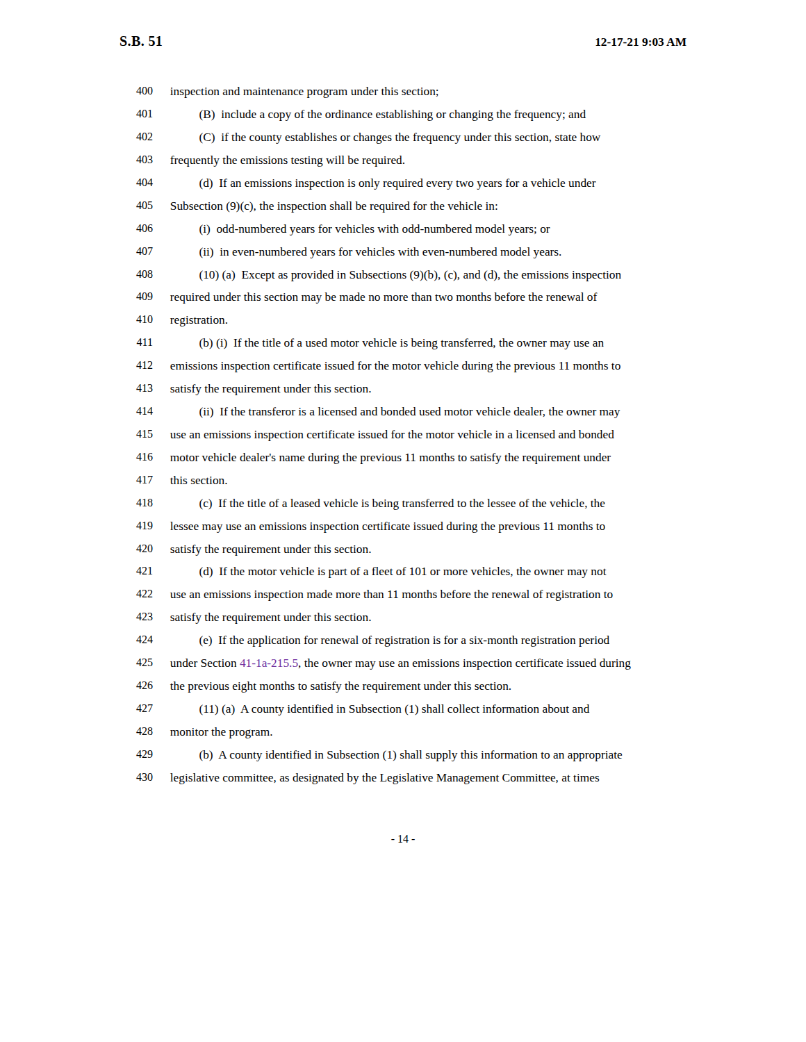S.B. 51 12-17-21 9:03 AM
inspection and maintenance program under this section;
(B) include a copy of the ordinance establishing or changing the frequency; and
(C) if the county establishes or changes the frequency under this section, state how
frequently the emissions testing will be required.
(d) If an emissions inspection is only required every two years for a vehicle under
Subsection (9)(c), the inspection shall be required for the vehicle in:
(i) odd-numbered years for vehicles with odd-numbered model years; or
(ii) in even-numbered years for vehicles with even-numbered model years.
(10) (a) Except as provided in Subsections (9)(b), (c), and (d), the emissions inspection
required under this section may be made no more than two months before the renewal of
registration.
(b) (i) If the title of a used motor vehicle is being transferred, the owner may use an
emissions inspection certificate issued for the motor vehicle during the previous 11 months to
satisfy the requirement under this section.
(ii) If the transferor is a licensed and bonded used motor vehicle dealer, the owner may
use an emissions inspection certificate issued for the motor vehicle in a licensed and bonded
motor vehicle dealer's name during the previous 11 months to satisfy the requirement under
this section.
(c) If the title of a leased vehicle is being transferred to the lessee of the vehicle, the
lessee may use an emissions inspection certificate issued during the previous 11 months to
satisfy the requirement under this section.
(d) If the motor vehicle is part of a fleet of 101 or more vehicles, the owner may not
use an emissions inspection made more than 11 months before the renewal of registration to
satisfy the requirement under this section.
(e) If the application for renewal of registration is for a six-month registration period
under Section 41-1a-215.5, the owner may use an emissions inspection certificate issued during
the previous eight months to satisfy the requirement under this section.
(11) (a) A county identified in Subsection (1) shall collect information about and
monitor the program.
(b) A county identified in Subsection (1) shall supply this information to an appropriate
legislative committee, as designated by the Legislative Management Committee, at times
- 14 -